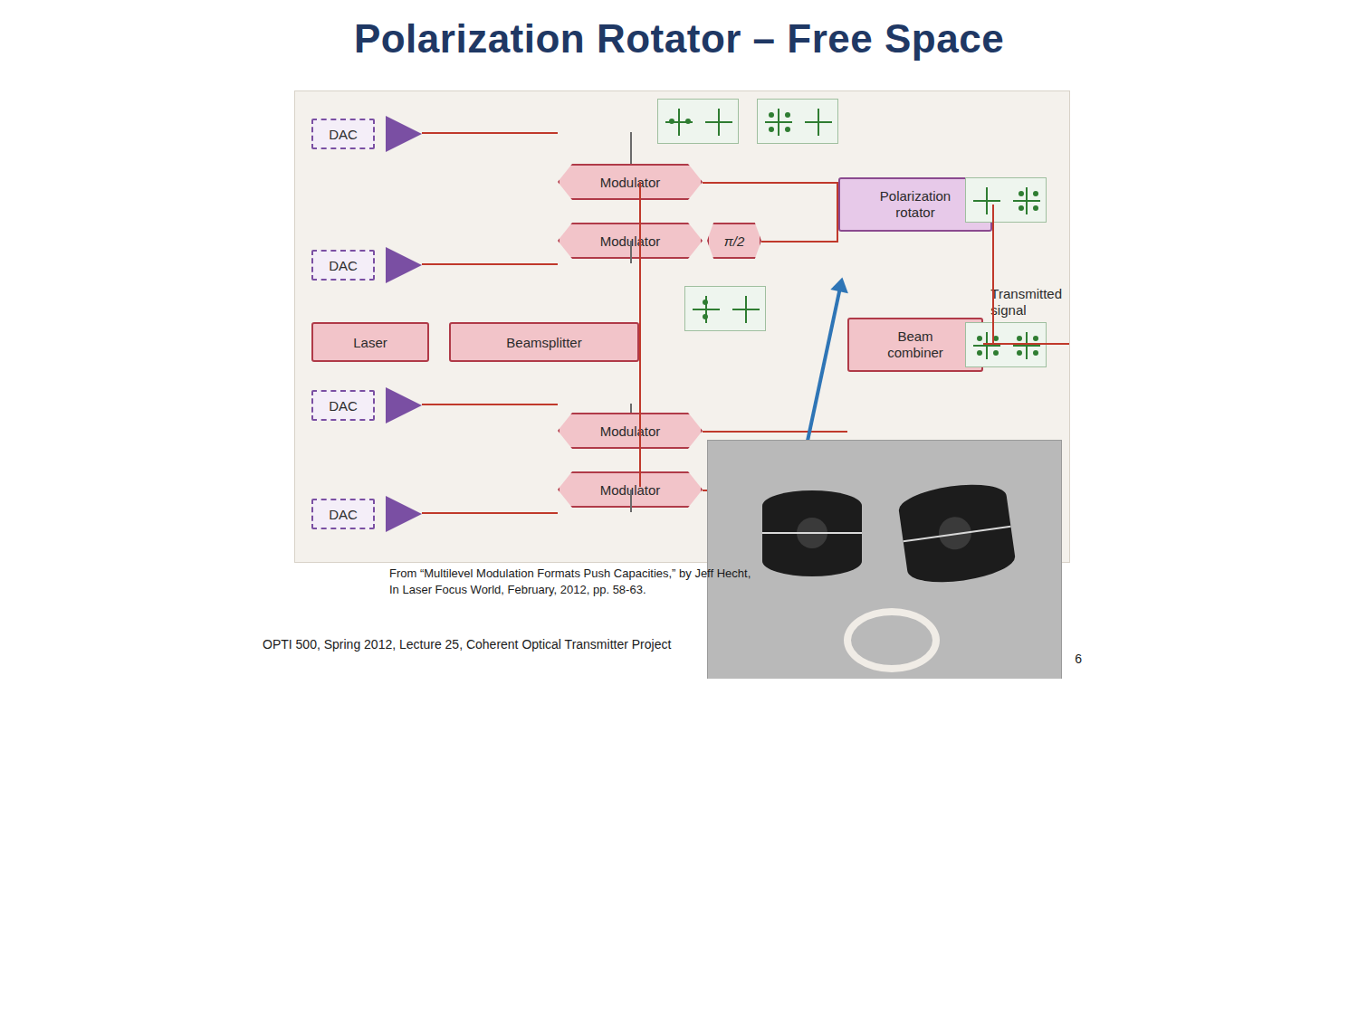Polarization Rotator – Free Space
DAC
DAC
DAC
DAC
Laser
Beamsplitter
Modulator
Modulator
π/2
Modulator
Modulator
Polarization
rotator
Beam
combiner
Transmitted
signal
From “Multilevel Modulation Formats Push Capacities,” by Jeff Hecht,
In Laser Focus World, February, 2012, pp. 58-63.
OPTI 500, Spring 2012, Lecture 25, Coherent Optical Transmitter Project
6